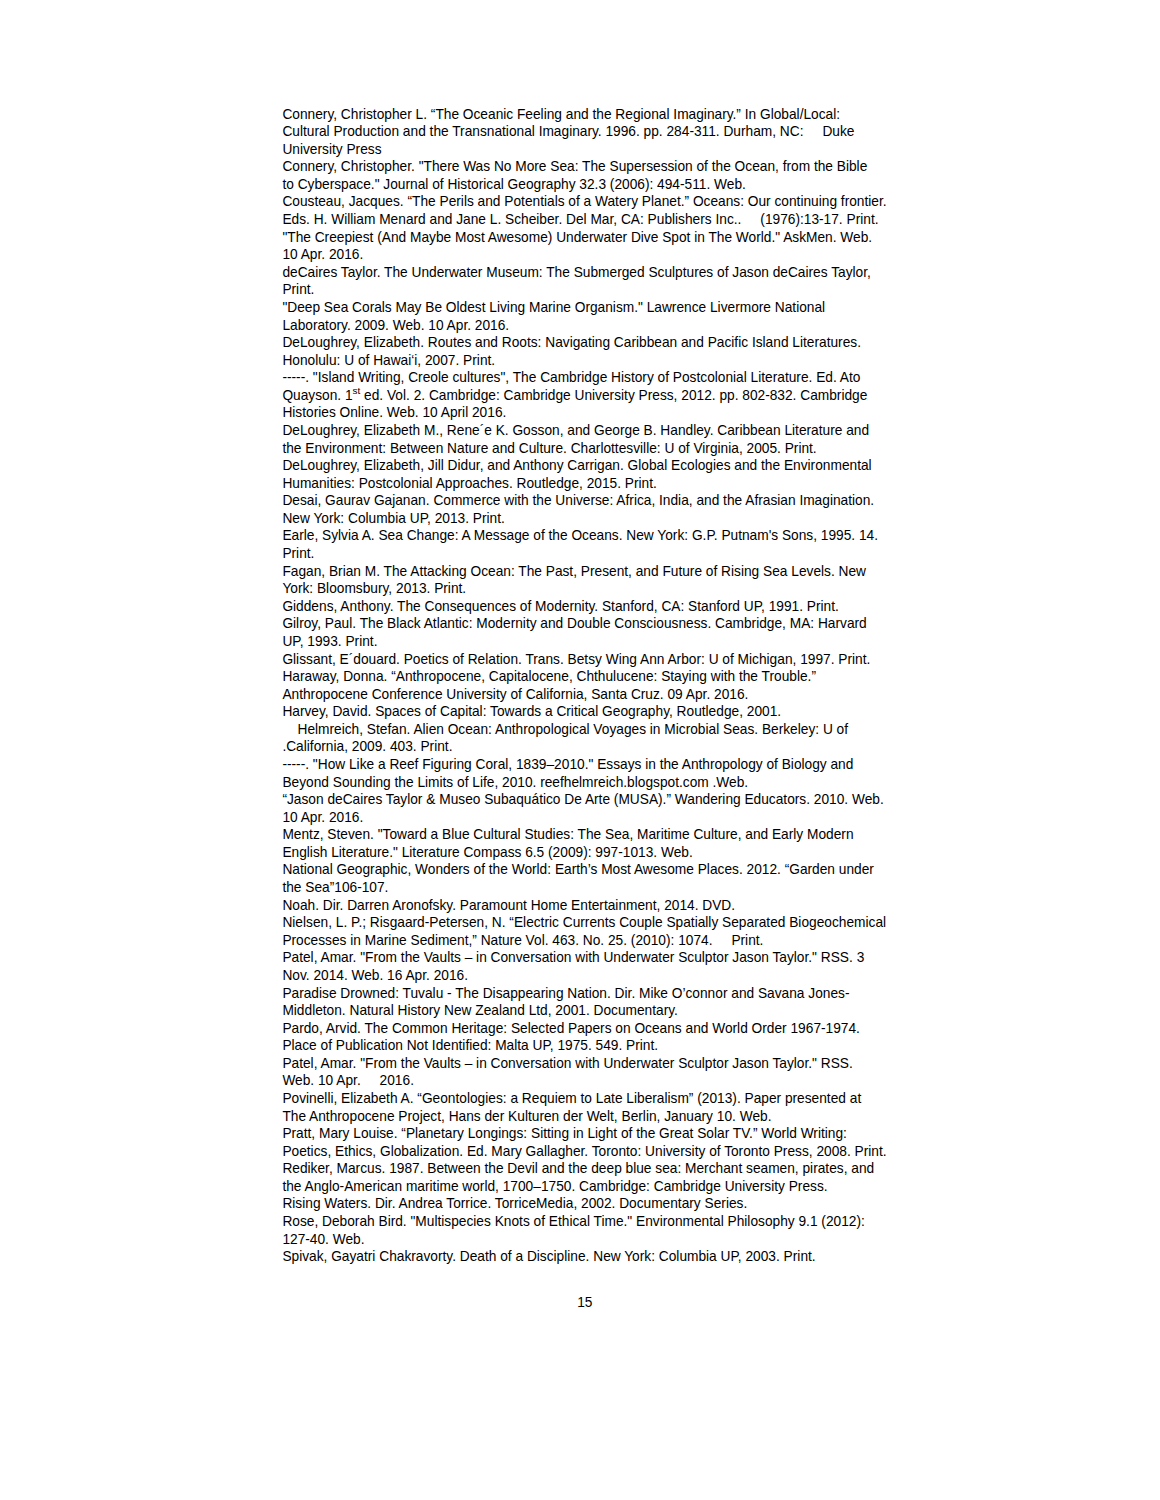Connery, Christopher L. “The Oceanic Feeling and the Regional Imaginary.” In Global/Local: Cultural Production and the Transnational Imaginary. 1996. pp. 284-311. Durham, NC: Duke University Press
Connery, Christopher. "There Was No More Sea: The Supersession of the Ocean, from the Bible to Cyberspace." Journal of Historical Geography 32.3 (2006): 494-511. Web.
Cousteau, Jacques. “The Perils and Potentials of a Watery Planet.” Oceans: Our continuing frontier. Eds. H. William Menard and Jane L. Scheiber. Del Mar, CA: Publishers Inc.. (1976):13-17. Print.
"The Creepiest (And Maybe Most Awesome) Underwater Dive Spot in The World." AskMen. Web. 10 Apr. 2016.
deCaires Taylor. The Underwater Museum: The Submerged Sculptures of Jason deCaires Taylor, Print.
"Deep Sea Corals May Be Oldest Living Marine Organism." Lawrence Livermore National Laboratory. 2009. Web. 10 Apr. 2016.
DeLoughrey, Elizabeth. Routes and Roots: Navigating Caribbean and Pacific Island Literatures. Honolulu: U of Hawai‘i, 2007. Print.
-----. "Island Writing, Creole cultures", The Cambridge History of Postcolonial Literature. Ed. Ato Quayson. 1st ed. Vol. 2. Cambridge: Cambridge University Press, 2012. pp. 802-832. Cambridge Histories Online. Web. 10 April 2016.
DeLoughrey, Elizabeth M., Rene´e K. Gosson, and George B. Handley. Caribbean Literature and the Environment: Between Nature and Culture. Charlottesville: U of Virginia, 2005. Print.
DeLoughrey, Elizabeth, Jill Didur, and Anthony Carrigan. Global Ecologies and the Environmental Humanities: Postcolonial Approaches. Routledge, 2015. Print.
Desai, Gaurav Gajanan. Commerce with the Universe: Africa, India, and the Afrasian Imagination. New York: Columbia UP, 2013. Print.
Earle, Sylvia A. Sea Change: A Message of the Oceans. New York: G.P. Putnam's Sons, 1995. 14. Print.
Fagan, Brian M. The Attacking Ocean: The Past, Present, and Future of Rising Sea Levels. New York: Bloomsbury, 2013. Print.
Giddens, Anthony. The Consequences of Modernity. Stanford, CA: Stanford UP, 1991. Print.
Gilroy, Paul. The Black Atlantic: Modernity and Double Consciousness. Cambridge, MA: Harvard UP, 1993. Print.
Glissant, E´douard. Poetics of Relation. Trans. Betsy Wing Ann Arbor: U of Michigan, 1997. Print.
Haraway, Donna. “Anthropocene, Capitalocene, Chthulucene: Staying with the Trouble.” Anthropocene Conference University of California, Santa Cruz. 09 Apr. 2016.
Harvey, David. Spaces of Capital: Towards a Critical Geography, Routledge, 2001.
Helmreich, Stefan. Alien Ocean: Anthropological Voyages in Microbial Seas. Berkeley: U of .California, 2009. 403. Print.
-----. "How Like a Reef Figuring Coral, 1839–2010." Essays in the Anthropology of Biology and Beyond Sounding the Limits of Life, 2010. reefhelmreich.blogspot.com .Web.
“Jason deCaires Taylor & Museo Subaquático De Arte (MUSA).” Wandering Educators. 2010. Web. 10 Apr. 2016.
Mentz, Steven. "Toward a Blue Cultural Studies: The Sea, Maritime Culture, and Early Modern English Literature." Literature Compass 6.5 (2009): 997-1013. Web.
National Geographic, Wonders of the World: Earth’s Most Awesome Places. 2012. “Garden under the Sea”106-107.
Noah. Dir. Darren Aronofsky. Paramount Home Entertainment, 2014. DVD.
Nielsen, L. P.; Risgaard-Petersen, N. “Electric Currents Couple Spatially Separated Biogeochemical Processes in Marine Sediment,” Nature Vol. 463. No. 25. (2010): 1074. Print.
Patel, Amar. "From the Vaults – in Conversation with Underwater Sculptor Jason Taylor." RSS. 3 Nov. 2014. Web. 16 Apr. 2016.
Paradise Drowned: Tuvalu - The Disappearing Nation. Dir. Mike O’connor and Savana Jones-Middleton. Natural History New Zealand Ltd, 2001. Documentary.
Pardo, Arvid. The Common Heritage: Selected Papers on Oceans and World Order 1967-1974. Place of Publication Not Identified: Malta UP, 1975. 549. Print.
Patel, Amar. "From the Vaults – in Conversation with Underwater Sculptor Jason Taylor." RSS. Web. 10 Apr. 2016.
Povinelli, Elizabeth A. “Geontologies: a Requiem to Late Liberalism” (2013). Paper presented at The Anthropocene Project, Hans der Kulturen der Welt, Berlin, January 10. Web.
Pratt, Mary Louise. “Planetary Longings: Sitting in Light of the Great Solar TV.” World Writing: Poetics, Ethics, Globalization. Ed. Mary Gallagher. Toronto: University of Toronto Press, 2008. Print.
Rediker, Marcus. 1987. Between the Devil and the deep blue sea: Merchant seamen, pirates, and the Anglo-American maritime world, 1700–1750. Cambridge: Cambridge University Press.
Rising Waters. Dir. Andrea Torrice. TorriceMedia, 2002. Documentary Series.
Rose, Deborah Bird. "Multispecies Knots of Ethical Time." Environmental Philosophy 9.1 (2012): 127-40. Web.
Spivak, Gayatri Chakravorty. Death of a Discipline. New York: Columbia UP, 2003. Print.
15